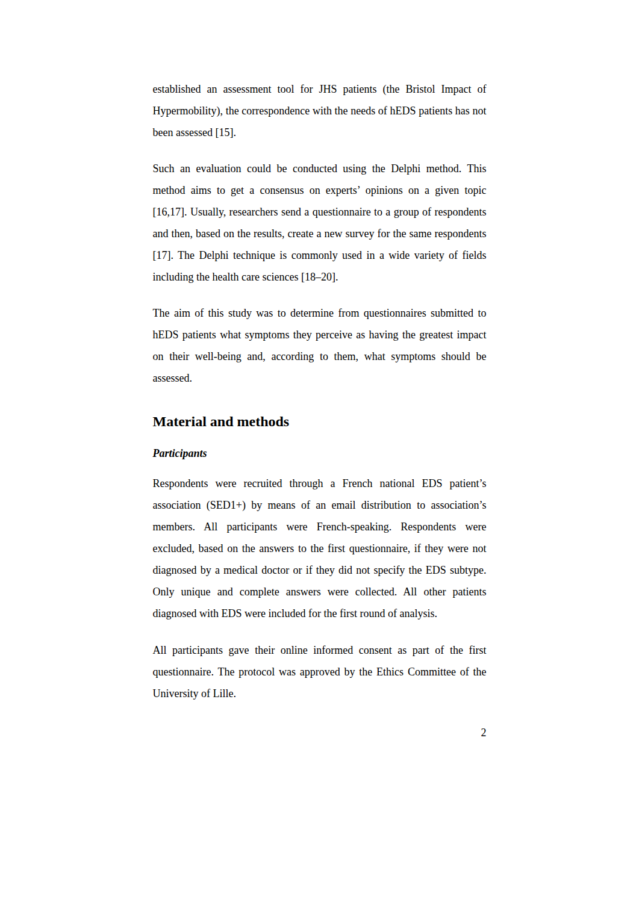established an assessment tool for JHS patients (the Bristol Impact of Hypermobility), the correspondence with the needs of hEDS patients has not been assessed [15].
Such an evaluation could be conducted using the Delphi method. This method aims to get a consensus on experts’ opinions on a given topic [16,17]. Usually, researchers send a questionnaire to a group of respondents and then, based on the results, create a new survey for the same respondents [17]. The Delphi technique is commonly used in a wide variety of fields including the health care sciences [18–20].
The aim of this study was to determine from questionnaires submitted to hEDS patients what symptoms they perceive as having the greatest impact on their well-being and, according to them, what symptoms should be assessed.
Material and methods
Participants
Respondents were recruited through a French national EDS patient’s association (SED1+) by means of an email distribution to association’s members. All participants were French-speaking. Respondents were excluded, based on the answers to the first questionnaire, if they were not diagnosed by a medical doctor or if they did not specify the EDS subtype. Only unique and complete answers were collected. All other patients diagnosed with EDS were included for the first round of analysis.
All participants gave their online informed consent as part of the first questionnaire. The protocol was approved by the Ethics Committee of the University of Lille.
2